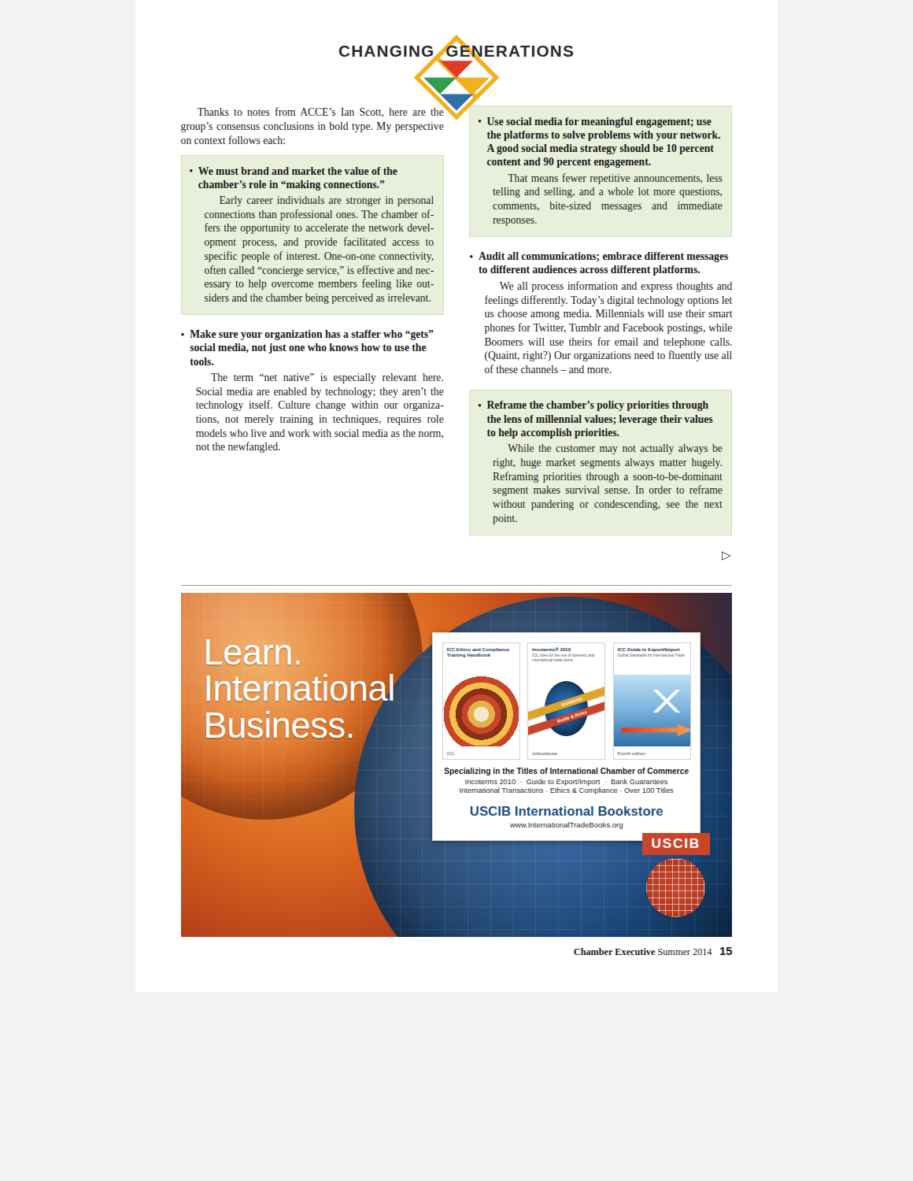CHANGING GENERATIONS
Thanks to notes from ACCE’s Ian Scott, here are the group’s consensus conclusions in bold type. My perspective on context follows each:
•
We must brand and market the value of the chamber’s role in “making connections.”
Early career individuals are stronger in personal connections than professional ones. The chamber offers the opportunity to accelerate the network development process, and provide facilitated access to specific people of interest. One-on-one connectivity, often called “concierge service,” is effective and necessary to help overcome members feeling like outsiders and the chamber being perceived as irrelevant.
•
Make sure your organization has a staffer who “gets” social media, not just one who knows how to use the tools.
The term “net native” is especially relevant here. Social media are enabled by technology; they aren’t the technology itself. Culture change within our organizations, not merely training in techniques, requires role models who live and work with social media as the norm, not the newfangled.
•
Use social media for meaningful engagement; use the platforms to solve problems with your network. A good social media strategy should be 10 percent content and 90 percent engagement.
That means fewer repetitive announcements, less telling and selling, and a whole lot more questions, comments, bite-sized messages and immediate responses.
•
Audit all communications; embrace different messages to different audiences across different platforms.
We all process information and express thoughts and feelings differently. Today’s digital technology options let us choose among media. Millennials will use their smart phones for Twitter, Tumblr and Facebook postings, while Boomers will use theirs for email and telephone calls. (Quaint, right?) Our organizations need to fluently use all of these channels – and more.
•
Reframe the chamber’s policy priorities through the lens of millennial values; leverage their values to help accomplish priorities.
While the customer may not actually always be right, huge market segments always matter hugely. Reframing priorities through a soon-to-be-dominant segment makes survival sense. In order to reframe without pandering or condescending, see the next point.
▷
Learn. International Business.
ICC Ethics and Compliance Training Handbook
ICC
Incoterms® 2010
ICC rules for the use of domestic and international trade terms
Incoterms
Guide & Rules
iccbooksusa
ICC Guide to Export/Import
Global Standards for International Trade
Fourth edition
Specializing in the Titles of International Chamber of Commerce
Incoterms 2010 · Guide to Export/Import · Bank Guarantees
International Transactions · Ethics & Compliance · Over 100 Titles
USCIB International Bookstore
www.InternationalTradeBooks.org
USCIB
Chamber Executive Summer 2014
15